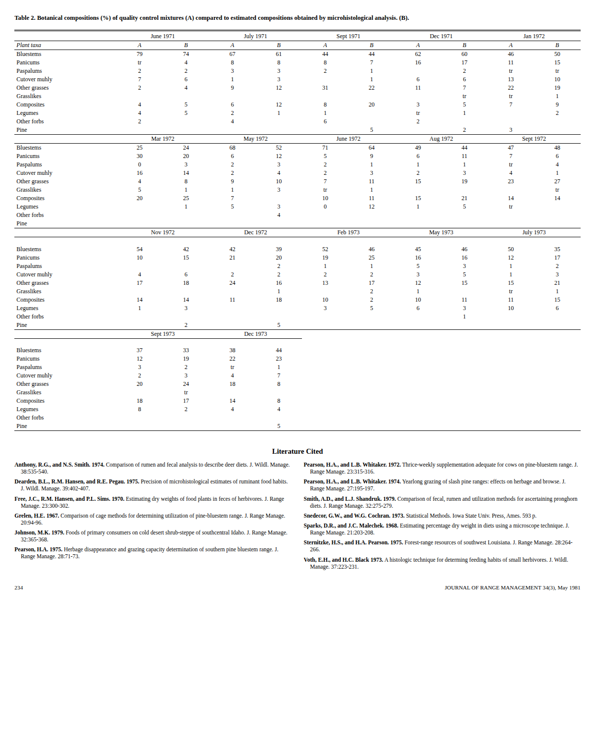Table 2. Botanical compositions (%) of quality control mixtures (A) compared to estimated compositions obtained by microhistological analysis. (B).
| | June 1971 | July 1971 | Sept 1971 | Dec 1971 | Jan 1972 |
| --- | --- | --- | --- | --- | --- |
| Plant taxa | A | B | A | B | A | B | A | B | A | B |
| Bluestems | 79 | 74 | 67 | 61 | 44 | 44 | 62 | 60 | 46 | 50 |
| Panicums | tr | 4 | 8 | 8 | 8 | 7 | 16 | 17 | 11 | 15 |
| Paspalums | 2 | 2 | 3 | 3 | 2 | 1 | | 2 | tr | tr |
| Cutover muhly | 7 | 6 | 1 | 3 | | 1 | 6 | 6 | 13 | 10 |
| Other grasses | 2 | 4 | 9 | 12 | 31 | 22 | 11 | 7 | 22 | 19 |
| Grasslikes | | | | | | | | tr | tr | 1 |
| Composites | 4 | 5 | 6 | 12 | 8 | 20 | 3 | 5 | 7 | 9 |
| Legumes | 4 | 5 | 2 | 1 | 1 | | tr | 1 | | 2 |
| Other forbs | 2 | | 4 | | 6 | | 2 | | | |
| Pine | | | | | | 5 | | 2 | 3 | |
| | Mar 1972 | May 1972 | June 1972 | Aug 1972 | Sept 1972 |
| Bluestems | 25 | 24 | 68 | 52 | 71 | 64 | 49 | 44 | 47 | 48 |
| Panicums | 30 | 20 | 6 | 12 | 5 | 9 | 6 | 11 | 7 | 6 |
| Paspalums | 0 | 3 | 2 | 3 | 2 | 1 | 1 | 1 | tr | 4 |
| Cutover muhly | 16 | 14 | 2 | 4 | 2 | 3 | 2 | 3 | 4 | 1 |
| Other grasses | 4 | 8 | 9 | 10 | 7 | 11 | 15 | 19 | 23 | 27 |
| Grasslikes | 5 | 1 | 1 | 3 | tr | 1 | | | | tr |
| Composites | 20 | 25 | 7 | | 10 | 11 | 15 | 21 | 14 | 14 |
| Legumes | | 1 | 5 | 3 | 0 | 12 | 1 | 5 | tr | |
| Other forbs | | | | 4 | | | | | | |
| Pine | | | | | | | | | | |
| | Nov 1972 | Dec 1972 | Feb 1973 | May 1973 | July 1973 |
| Bluestems | 54 | 42 | 42 | 39 | 52 | 46 | 45 | 46 | 50 | 35 |
| Panicums | 10 | 15 | 21 | 20 | 19 | 25 | 16 | 16 | 12 | 17 |
| Paspalums | | | | 2 | 1 | 1 | 5 | 3 | 1 | 2 |
| Cutover muhly | 4 | 6 | 2 | 2 | 2 | 2 | 3 | 5 | 1 | 3 |
| Other grasses | 17 | 18 | 24 | 16 | 13 | 17 | 12 | 15 | 15 | 21 |
| Grasslikes | | | | 1 | | 2 | 1 | | tr | 1 |
| Composites | 14 | 14 | 11 | 18 | 10 | 2 | 10 | 11 | 11 | 15 |
| Legumes | 1 | 3 | | | 3 | 5 | 6 | 3 | 10 | 6 |
| Other forbs | | | | | | | | 1 | | |
| Pine | | 2 | | 5 | | | | | | |
| | Sept 1973 | Dec 1973 | |
| Bluestems | 37 | 33 | 38 | 44 | |
| Panicums | 12 | 19 | 22 | 23 | |
| Paspalums | 3 | 2 | tr | 1 | |
| Cutover muhly | 2 | 3 | 4 | 7 | |
| Other grasses | 20 | 24 | 18 | 8 | |
| Grasslikes | | tr | | | |
| Composites | 18 | 17 | 14 | 8 | |
| Legumes | 8 | 2 | 4 | 4 | |
| Other forbs | | | | | |
| Pine | | | | 5 | |
Literature Cited
Anthony, R.G., and N.S. Smith. 1974. Comparison of rumen and fecal analysis to describe deer diets. J. Wildl. Manage. 38:535-540.
Dearden, B.L., R.M. Hansen, and R.E. Pegau. 1975. Precision of microhistological estimates of ruminant food habits. J. Wildl. Manage. 39:402-407.
Free, J.C., R.M. Hansen, and P.L. Sims. 1970. Estimating dry weights of food plants in feces of herbivores. J. Range Manage. 23:300-302.
Grelen, H.E. 1967. Comparison of cage methods for determining utilization of pine-bluestem range. J. Range Manage. 20:94-96.
Johnson, M.K. 1979. Foods of primary consumers on cold desert shrub-steppe of southcentral Idaho. J. Range Manage. 32:365-368.
Pearson, H.A. 1975. Herbage disappearance and grazing capacity determination of southern pine bluestem range. J. Range Manage. 28:71-73.
Pearson, H.A., and L.B. Whitaker. 1972. Thrice-weekly supplementation adequate for cows on pine-bluestem range. J. Range Manage. 23:315-316.
Pearson, H.A., and L.B. Whitaker. 1974. Yearlong grazing of slash pine ranges: effects on herbage and browse. J. Range Manage. 27:195-197.
Smith, A.D., and L.J. Shandruk. 1979. Comparison of fecal, rumen and utilization methods for ascertaining pronghorn diets. J. Range Manage. 32:275-279.
Snedecor, G.W., and W.G. Cochran. 1973. Statistical Methods. Iowa State Univ. Press, Ames. 593 p.
Sparks, D.R., and J.C. Malechek. 1968. Estimating percentage dry weight in diets using a microscope technique. J. Range Manage. 21:203-208.
Sternitzke, H.S., and H.A. Pearson. 1975. Forest-range resources of southwest Louisiana. J. Range Manage. 28:264-266.
Voth, E.H., and H.C. Black 1973. A histologic technique for determing feeding habits of small herbivores. J. Wildl. Manage. 37:223-231.
234 JOURNAL OF RANGE MANAGEMENT 34(3), May 1981